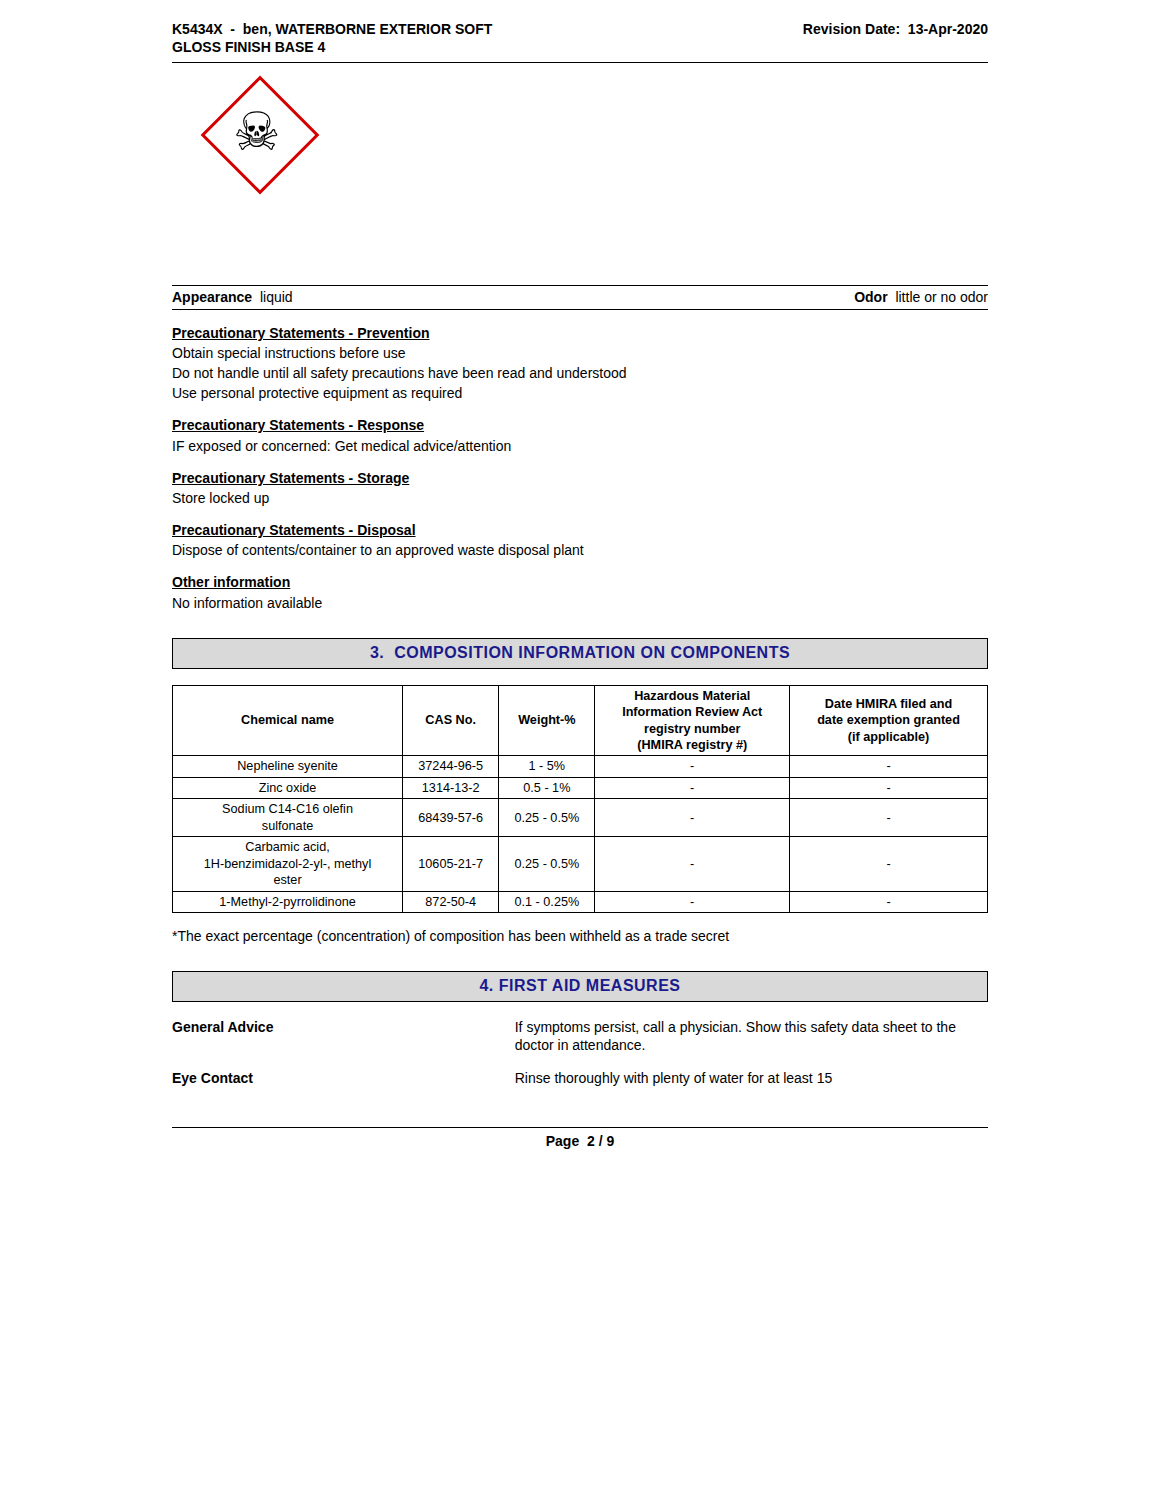K5434X - ben, WATERBORNE EXTERIOR SOFT
GLOSS FINISH BASE 4
Revision Date: 13-Apr-2020
☠
Appearance liquid
Odor little or no odor
Precautionary Statements - Prevention
Obtain special instructions before use
Do not handle until all safety precautions have been read and understood
Use personal protective equipment as required
Precautionary Statements - Response
IF exposed or concerned: Get medical advice/attention
Precautionary Statements - Storage
Store locked up
Precautionary Statements - Disposal
Dispose of contents/container to an approved waste disposal plant
Other information
No information available
3. COMPOSITION INFORMATION ON COMPONENTS
| Chemical name | CAS No. | Weight-% | Hazardous Material Information Review Act registry number (HMIRA registry #) | Date HMIRA filed and date exemption granted (if applicable) |
| --- | --- | --- | --- | --- |
| Nepheline syenite | 37244-96-5 | 1 - 5% | - | - |
| Zinc oxide | 1314-13-2 | 0.5 - 1% | - | - |
| Sodium C14-C16 olefin sulfonate | 68439-57-6 | 0.25 - 0.5% | - | - |
| Carbamic acid, 1H-benzimidazol-2-yl-, methyl ester | 10605-21-7 | 0.25 - 0.5% | - | - |
| 1-Methyl-2-pyrrolidinone | 872-50-4 | 0.1 - 0.25% | - | - |
*The exact percentage (concentration) of composition has been withheld as a trade secret
4. FIRST AID MEASURES
General Advice
If symptoms persist, call a physician. Show this safety data sheet to the doctor in attendance.
Eye Contact
Rinse thoroughly with plenty of water for at least 15
Page 2 / 9